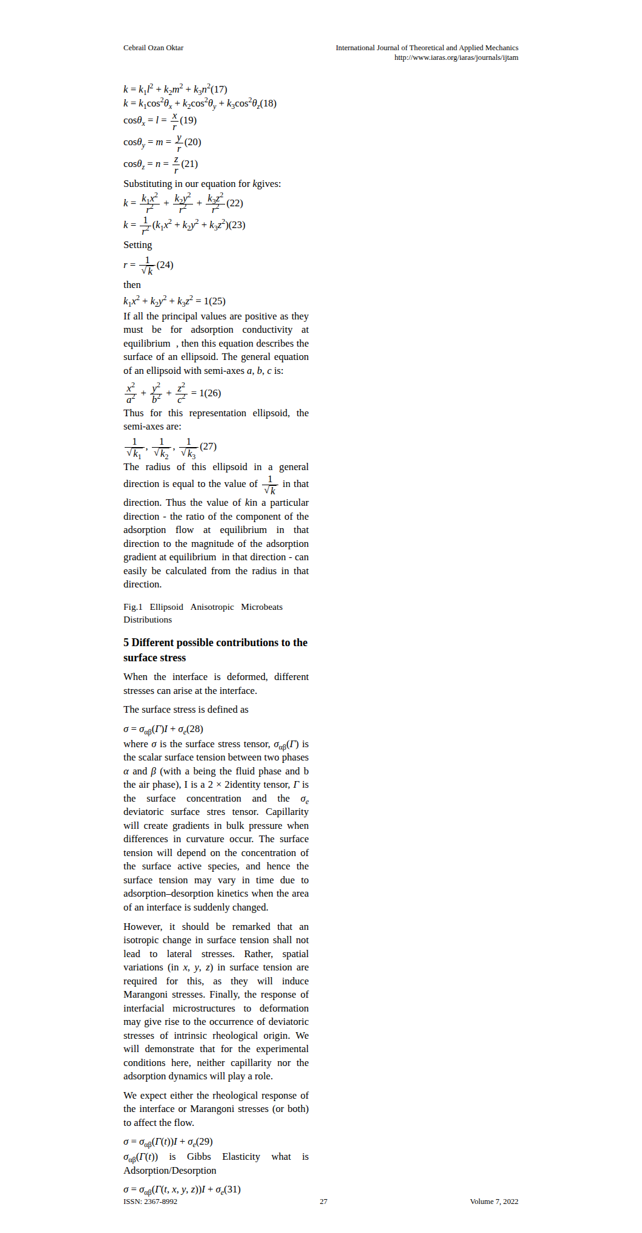Cebrail Ozan Oktar
International Journal of Theoretical and Applied Mechanics
http://www.iaras.org/iaras/journals/ijtam
k = k1l2 + k2m2 + k3n2(17) k = k1cos2θx + k2cos2θy + k3cos2θz(18) cosθx = l = xr(19) cosθy = m = yr(20) cosθz = n = zr(21)
Substituting in our equation for kgives:
k = k1x2 r2 + k2y2 r2 + k3z2 r2(22) k = 1 r2(k1x2 + k2y2 + k3z2)(23)
Setting
r = 1 k(24)
then
k1x2 + k2y2 + k3z2 = 1(25)
If all the principal values are positive as they must be for adsorption conductivity at equilibrium , then this equation describes the surface of an ellipsoid. The general equation of an ellipsoid with semi-axes a, b, c is:
x2 a2 + y2 b2 + z2 c2 = 1(26)
Thus for this representation ellipsoid, the semi-axes are:
1 k1, 1 k2, 1 k3(27)
The radius of this ellipsoid in a general direction is equal to the value of 1 k in that direction. Thus the value of kin a particular direction - the ratio of the component of the adsorption flow at equilibrium in that direction to the magnitude of the adsorption gradient at equilibrium in that direction - can easily be calculated from the radius in that direction.
Fig.1 Ellipsoid Anisotropic Microbeats Distributions
5 Different possible contributions to the surface stress
When the interface is deformed, different stresses can arise at the interface.
The surface stress is defined as
σ = σαβ(Γ)I + σe(28)
where σ is the surface stress tensor, σαβ(Γ) is the scalar surface tension between two phases α and β (with a being the fluid phase and b the air phase), I is a 2 × 2identity tensor, Γ is the surface concentration and the σe deviatoric surface stres tensor. Capillarity will create gradients in bulk pressure when differences in curvature occur. The surface tension will depend on the concentration of the surface active species, and hence the surface tension may vary in time due to adsorption–desorption kinetics when the area of an interface is suddenly changed.
However, it should be remarked that an isotropic change in surface tension shall not lead to lateral stresses. Rather, spatial variations (in x, y, z) in surface tension are required for this, as they will induce Marangoni stresses. Finally, the response of interfacial microstructures to deformation may give rise to the occurrence of deviatoric stresses of intrinsic rheological origin. We will demonstrate that for the experimental conditions here, neither capillarity nor the adsorption dynamics will play a role.
We expect either the rheological response of the interface or Marangoni stresses (or both) to affect the flow.
σ = σαβ(Γ(t))I + σe(29)
σαβ(Γ(t)) is Gibbs Elasticity what is Adsorption/Desorption
σ = σαβ(Γ(t, x, y, z))I + σe(31)
ISSN: 2367-8992
27
Volume 7, 2022